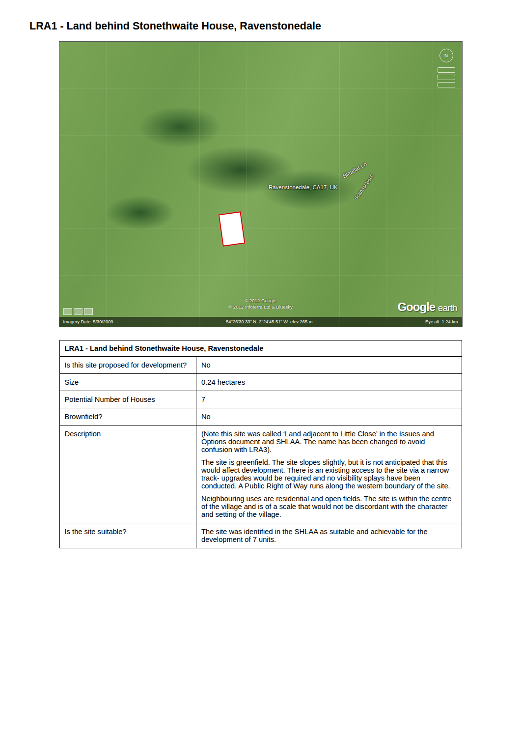LRA1 - Land behind Stonethwaite House, Ravenstonedale
N
Ravenstonedale, CA17, UK Bleaflat Ln Scandal Beck
© 2012 Google
© 2012 Infoterra Ltd & Bluesky
Google earth
Imagery Date: 5/30/2009 54°26'30.33" N 2°24'45.51" W elev 265 m Eye alt 1.24 km
LRA1 - Land behind Stonethwaite House, Ravenstonedale
| Is this site proposed for development? | No |
| Size | 0.24 hectares |
| Potential Number of Houses | 7 |
| Brownfield? | No |
| Description | (Note this site was called ‘Land adjacent to Little Close’ in the Issues and Options document and SHLAA. The name has been changed to avoid confusion with LRA3). The site is greenfield. The site slopes slightly, but it is not anticipated that this would affect development. There is an existing access to the site via a narrow track- upgrades would be required and no visibility splays have been conducted. A Public Right of Way runs along the western boundary of the site. Neighbouring uses are residential and open fields. The site is within the centre of the village and is of a scale that would not be discordant with the character and setting of the village. |
| Is the site suitable? | The site was identified in the SHLAA as suitable and achievable for the development of 7 units. |